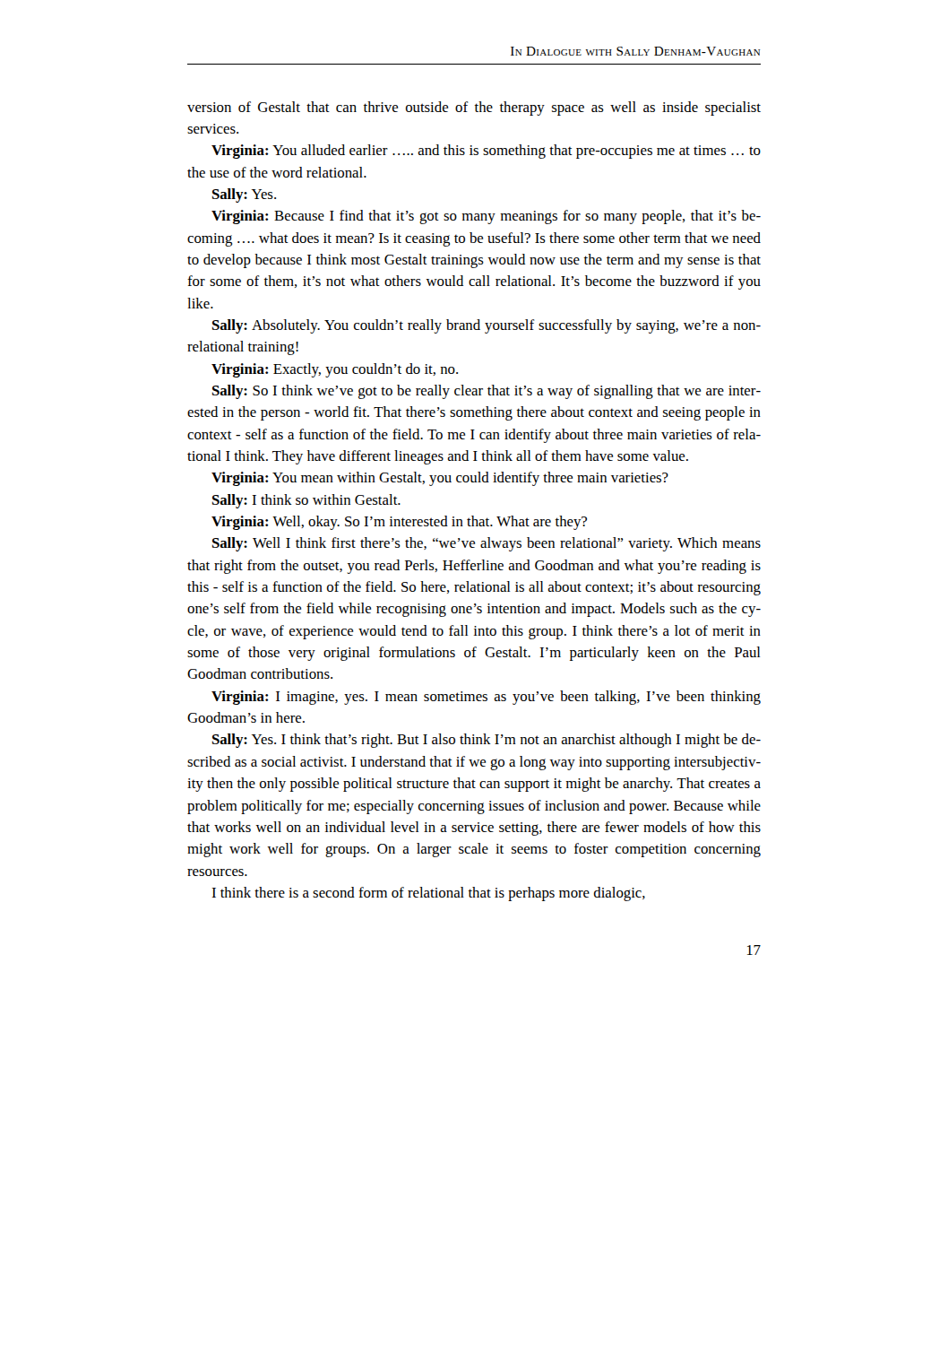In Dialogue with Sally Denham-Vaughan
version of Gestalt that can thrive outside of the therapy space as well as inside specialist services.
Virginia: You alluded earlier ….. and this is something that pre-occupies me at times … to the use of the word relational.
Sally: Yes.
Virginia: Because I find that it’s got so many meanings for so many people, that it’s becoming …. what does it mean? Is it ceasing to be useful? Is there some other term that we need to develop because I think most Gestalt trainings would now use the term and my sense is that for some of them, it’s not what others would call relational. It’s become the buzzword if you like.
Sally: Absolutely. You couldn’t really brand yourself successfully by saying, we’re a non-relational training!
Virginia: Exactly, you couldn’t do it, no.
Sally: So I think we’ve got to be really clear that it’s a way of signalling that we are interested in the person - world fit. That there’s something there about context and seeing people in context - self as a function of the field. To me I can identify about three main varieties of relational I think. They have different lineages and I think all of them have some value.
Virginia: You mean within Gestalt, you could identify three main varieties?
Sally: I think so within Gestalt.
Virginia: Well, okay. So I’m interested in that. What are they?
Sally: Well I think first there’s the, “we’ve always been relational” variety. Which means that right from the outset, you read Perls, Hefferline and Goodman and what you’re reading is this - self is a function of the field. So here, relational is all about context; it’s about resourcing one’s self from the field while recognising one’s intention and impact. Models such as the cycle, or wave, of experience would tend to fall into this group. I think there’s a lot of merit in some of those very original formulations of Gestalt. I’m particularly keen on the Paul Goodman contributions.
Virginia: I imagine, yes. I mean sometimes as you’ve been talking, I’ve been thinking Goodman’s in here.
Sally: Yes. I think that’s right. But I also think I’m not an anarchist although I might be described as a social activist. I understand that if we go a long way into supporting intersubjectivity then the only possible political structure that can support it might be anarchy. That creates a problem politically for me; especially concerning issues of inclusion and power. Because while that works well on an individual level in a service setting, there are fewer models of how this might work well for groups. On a larger scale it seems to foster competition concerning resources.
I think there is a second form of relational that is perhaps more dialogic,
17